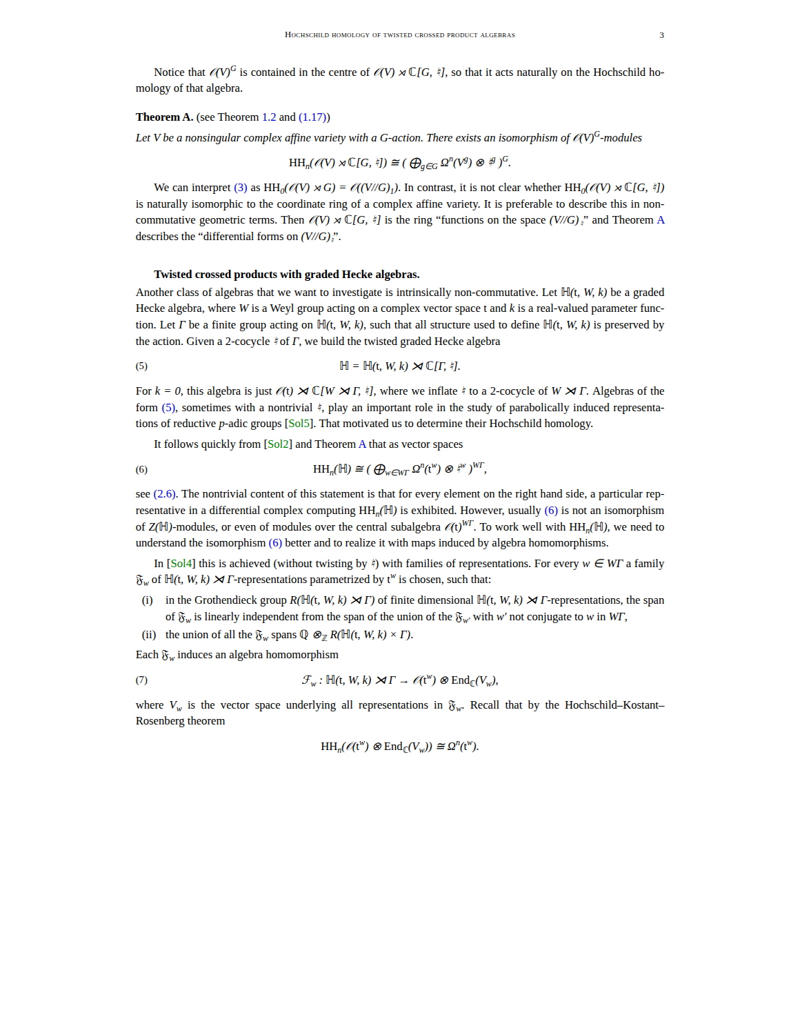Hochschild homology of twisted crossed product algebras 3
Notice that 𝒪(V)G is contained in the centre of 𝒪(V) ⋊ ℂ[G, ♮], so that it acts naturally on the Hochschild homology of that algebra.
Theorem A. (see Theorem 1.2 and (1.17))
Let V be a nonsingular complex affine variety with a G-action. There exists an isomorphism of 𝒪(V)G-modules
HHn(𝒪(V) ⋊ ℂ[G, ♮]) ≅ ( ⨁g∈G Ωn(Vg) ⊗ ♮g )G.
We can interpret (3) as HH0(𝒪(V) ⋊ G) = 𝒪((V//G)1). In contrast, it is not clear whether HH0(𝒪(V) ⋊ ℂ[G, ♮]) is naturally isomorphic to the coordinate ring of a complex affine variety. It is preferable to describe this in noncommutative geometric terms. Then 𝒪(V) ⋊ ℂ[G, ♮] is the ring “functions on the space (V//G)♮” and Theorem A describes the “differential forms on (V//G)♮”.
Twisted crossed products with graded Hecke algebras.
Another class of algebras that we want to investigate is intrinsically non-commutative. Let ℍ(t, W, k) be a graded Hecke algebra, where W is a Weyl group acting on a complex vector space t and k is a real-valued parameter function. Let Γ be a finite group acting on ℍ(t, W, k), such that all structure used to define ℍ(t, W, k) is preserved by the action. Given a 2-cocycle ♮ of Γ, we build the twisted graded Hecke algebra
(5)
ℍ = ℍ(t, W, k) ⋊ ℂ[Γ, ♮].
For k = 0, this algebra is just 𝒪(t) ⋊ ℂ[W ⋊ Γ, ♮], where we inflate ♮ to a 2-cocycle of W ⋊ Γ. Algebras of the form (5), sometimes with a nontrivial ♮, play an important role in the study of parabolically induced representations of reductive p-adic groups [Sol5]. That motivated us to determine their Hochschild homology.
It follows quickly from [Sol2] and Theorem A that as vector spaces
(6)
HHn(ℍ) ≅ ( ⨁w∈WΓ Ωn(tw) ⊗ ♮w )WΓ,
see (2.6). The nontrivial content of this statement is that for every element on the right hand side, a particular representative in a differential complex computing HHn(ℍ) is exhibited. However, usually (6) is not an isomorphism of Z(ℍ)-modules, or even of modules over the central subalgebra 𝒪(t)WΓ. To work well with HHn(ℍ), we need to understand the isomorphism (6) better and to realize it with maps induced by algebra homomorphisms.
In [Sol4] this is achieved (without twisting by ♮) with families of representations. For every w ∈ WΓ a family 𝔉w of ℍ(t, W, k) ⋊ Γ-representations parametrized by tw is chosen, such that:
(i) in the Grothendieck group R(ℍ(t, W, k) ⋊ Γ) of finite dimensional ℍ(t, W, k) ⋊ Γ-representations, the span of 𝔉w is linearly independent from the span of the union of the 𝔉w′ with w′ not conjugate to w in WΓ,
(ii) the union of all the 𝔉w spans ℚ ⊗ℤ R(ℍ(t, W, k) × Γ).
Each 𝔉w induces an algebra homomorphism
(7)
ℱw : ℍ(t, W, k) ⋊ Γ → 𝒪(tw) ⊗ Endℂ(Vw),
where Vw is the vector space underlying all representations in 𝔉w. Recall that by the Hochschild–Kostant–Rosenberg theorem
HHn(𝒪(tw) ⊗ Endℂ(Vw)) ≅ Ωn(tw).